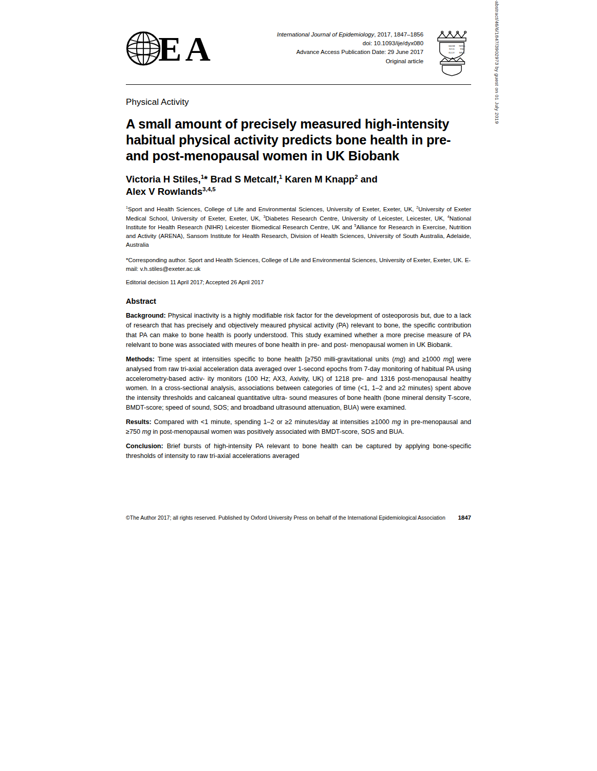Downloaded from https://academic.oup.com/ije/article-abstract/46/6/1847/3902973 by guest on 01 July 2019
E A
International Journal of Epidemiology, 2017, 1847–1856
doi: 10.1093/ije/dyx080
Advance Access Publication Date: 29 June 2017
Original article
DOM NVS ILLV NINA TIO MEA
Physical Activity
A small amount of precisely measured high-intensity habitual physical activity predicts bone health in pre- and post-menopausal women in UK Biobank
Victoria H Stiles,1* Brad S Metcalf,1 Karen M Knapp2 and
Alex V Rowlands3,4,5
1Sport and Health Sciences, College of Life and Environmental Sciences, University of Exeter, Exeter, UK, 2University of Exeter Medical School, University of Exeter, Exeter, UK, 3Diabetes Research Centre, University of Leicester, Leicester, UK, 4National Institute for Health Research (NIHR) Leicester Biomedical Research Centre, UK and 5Alliance for Research in Exercise, Nutrition and Activity (ARENA), Sansom Institute for Health Research, Division of Health Sciences, University of South Australia, Adelaide, Australia
*Corresponding author. Sport and Health Sciences, College of Life and Environmental Sciences, University of Exeter, Exeter, UK. E-mail: v.h.stiles@exeter.ac.uk
Editorial decision 11 April 2017; Accepted 26 April 2017
Abstract
Background: Physical inactivity is a highly modifiable risk factor for the development of osteoporosis but, due to a lack of research that has precisely and objectively meaured physical activity (PA) relevant to bone, the specific contribution that PA can make to bone health is poorly understood. This study examined whether a more precise measure of PA relelvant to bone was associated with meures of bone health in pre- and post- menopausal women in UK Biobank.
Methods: Time spent at intensities specific to bone health [≥750 milli-gravitational units (mg) and ≥1000 mg] were analysed from raw tri-axial acceleration data averaged over 1-second epochs from 7-day monitoring of habitual PA using accelerometry-based activ- ity monitors (100 Hz; AX3, Axivity, UK) of 1218 pre- and 1316 post-menopausal healthy women. In a cross-sectional analysis, associations between categories of time (<1, 1–2 and ≥2 minutes) spent above the intensity thresholds and calcaneal quantitative ultra- sound measures of bone health (bone mineral density T-score, BMDT-score; speed of sound, SOS; and broadband ultrasound attenuation, BUA) were examined.
Results: Compared with <1 minute, spending 1–2 or ≥2 minutes/day at intensities ≥1000 mg in pre-menopausal and ≥750 mg in post-menopausal women was positively associated with BMDT-score, SOS and BUA.
Conclusion: Brief bursts of high-intensity PA relevant to bone health can be captured by applying bone-specific thresholds of intensity to raw tri-axial accelerations averaged
©The Author 2017; all rights reserved. Published by Oxford University Press on behalf of the International Epidemiological Association
1847